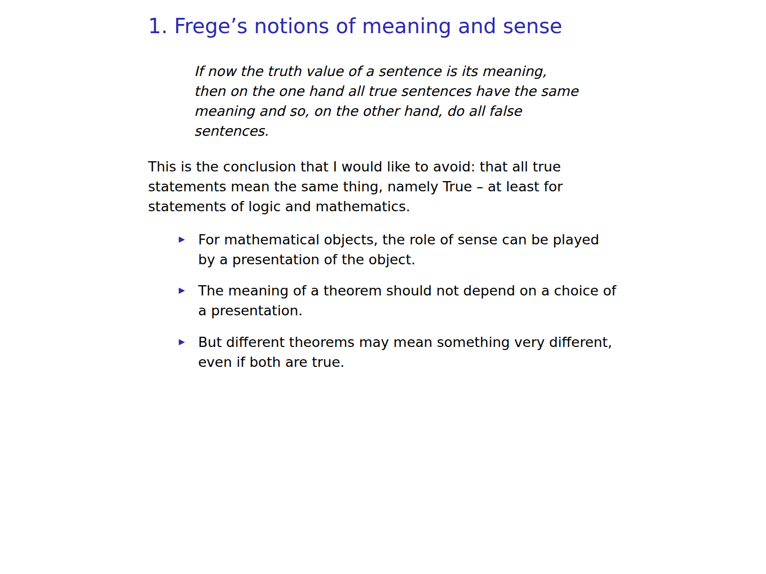1. Frege’s notions of meaning and sense
If now the truth value of a sentence is its meaning, then on the one hand all true sentences have the same meaning and so, on the other hand, do all false sentences.
This is the conclusion that I would like to avoid: that all true statements mean the same thing, namely True – at least for statements of logic and mathematics.
For mathematical objects, the role of sense can be played by a presentation of the object.
The meaning of a theorem should not depend on a choice of a presentation.
But different theorems may mean something very different, even if both are true.